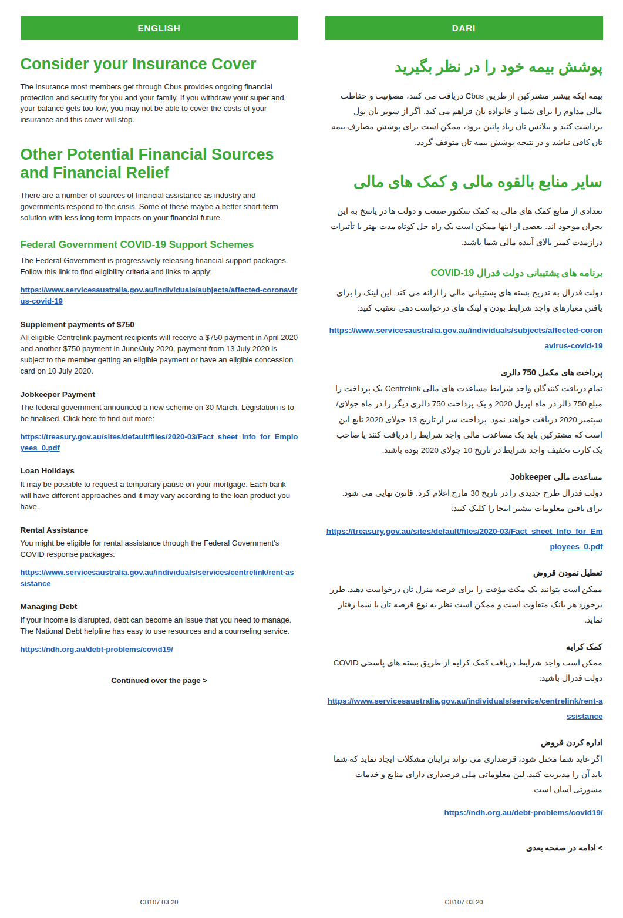ENGLISH
Consider your Insurance Cover
The insurance most members get through Cbus provides ongoing financial protection and security for you and your family. If you withdraw your super and your balance gets too low, you may not be able to cover the costs of your insurance and this cover will stop.
Other Potential Financial Sources and Financial Relief
There are a number of sources of financial assistance as industry and governments respond to the crisis. Some of these maybe a better short-term solution with less long-term impacts on your financial future.
Federal Government COVID-19 Support Schemes
The Federal Government is progressively releasing financial support packages. Follow this link to find eligibility criteria and links to apply:
https://www.servicesaustralia.gov.au/individuals/subjects/affected-coronavirus-covid-19
Supplement payments of $750
All eligible Centrelink payment recipients will receive a $750 payment in April 2020 and another $750 payment in June/July 2020, payment from 13 July 2020 is subject to the member getting an eligible payment or have an eligible concession card on 10 July 2020.
Jobkeeper Payment
The federal government announced a new scheme on 30 March. Legislation is to be finalised. Click here to find out more:
https://treasury.gov.au/sites/default/files/2020-03/Fact_sheet_Info_for_Employees_0.pdf
Loan Holidays
It may be possible to request a temporary pause on your mortgage. Each bank will have different approaches and it may vary according to the loan product you have.
Rental Assistance
You might be eligible for rental assistance through the Federal Government's COVID response packages:
https://www.servicesaustralia.gov.au/individuals/services/centrelink/rent-assistance
Managing Debt
If your income is disrupted, debt can become an issue that you need to manage. The National Debt helpline has easy to use resources and a counseling service.
https://ndh.org.au/debt-problems/covid19/
Continued over the page >
DARI
پوشش بیمه خود را در نظر بگیرید
بیمه ایکه بیشتر مشترکین از طریق Cbus دریافت می کنند، مصؤنیت و حفاظت مالی مداوم را برای شما و خانواده تان فراهم می کند. اگر از سوپر تان پول برداشت کنید و بیلانس تان زیاد پائین برود، ممکن است برای پوشش مصارف بیمه تان کافی نباشد و در نتیجه پوشش بیمه تان متوقف گردد.
سایر منابع بالقوه مالی و کمک های مالی
تعدادی از منابع کمک های مالی به کمک سکتور صنعت و دولت ها در پاسخ به این بحران موجود اند. بعضی از اینها ممکن است یک راه حل کوتاه مدت بهتر با تأثیرات درازمدت کمتر بالای آینده مالی شما باشند.
برنامه های پشتیبانی دولت فدرال COVID-19
دولت فدرال به تدریج بسته های پشتیبانی مالی را ارائه می کند. این لینک را برای یافتن معیارهای واجد شرایط بودن و لینک های درخواست دهی تعقیب کنید:
https://www.servicesaustralia.gov.au/individuals/subjects/affected-coronavirus-covid-19
پرداخت های مکمل 750 دالری
تمام دریافت کنندگان واجد شرایط مساعدت های مالی Centrelink یک پرداخت را مبلغ 750 دالر در ماه اپریل 2020 و یک پرداخت 750 دالری دیگر را در ماه جولای/سپتمبر 2020 دریافت خواهند نمود. پرداخت سر از تاریخ 13 جولای 2020 تابع این است که مشترکین باید یک مساعدت مالی واجد شرایط را دریافت کنند یا صاحب یک کارت تخفیف واجد شرایط در تاریخ 10 جولای 2020 بوده باشند.
مساعدت مالی Jobkeeper
دولت فدرال طرح جدیدی را در تاریخ 30 مارچ اعلام کرد. قانون نهایی می شود. برای یافتن معلومات بیشتر اینجا را کلیک کنید:
https://treasury.gov.au/sites/default/files/2020-03/Fact_sheet_Info_for_Employees_0.pdf
تعطیل نمودن قروض
ممکن است بتوانید یک مکث مؤقت را برای قرضه منزل تان درخواست دهید. طرز برخورد هر بانک متفاوت است و ممکن است نظر به نوع قرضه تان با شما رفتار نماید.
کمک کرایه
ممکن است واجد شرایط دریافت کمک کرایه از طریق بسته های پاسخی COVID دولت فدرال باشید:
https://www.servicesaustralia.gov.au/individuals/service/centrelink/rent-assistance
اداره کردن قروض
اگر عاید شما مختل شود، قرضداری می تواند برایتان مشکلات ایجاد نماید که شما باید آن را مدیریت کنید. لین معلوماتی ملی قرضداری دارای منابع و خدمات مشورتی آسان است.
https://ndh.org.au/debt-problems/covid19/
> ادامه در صفحه بعدی
CB107 03-20
CB107 03-20